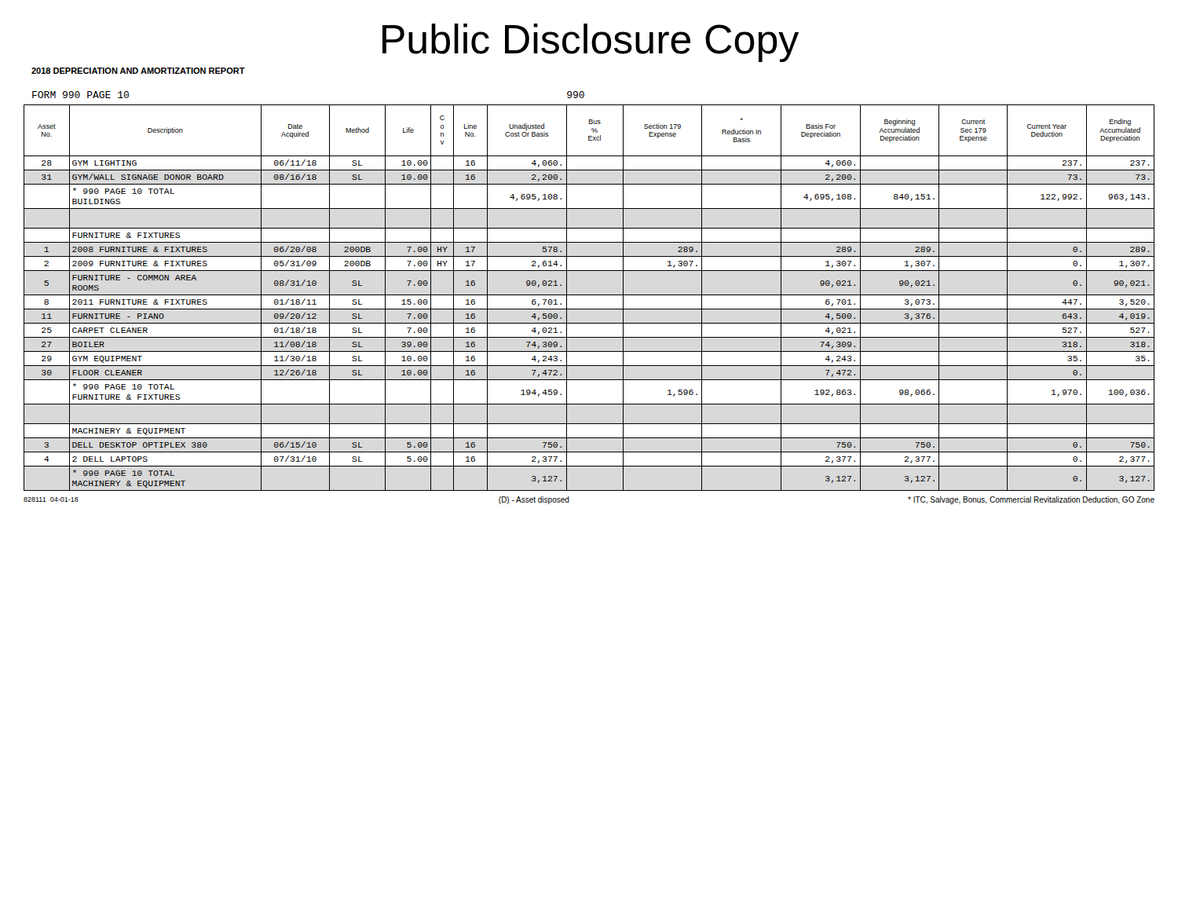Public Disclosure Copy
2018 DEPRECIATION AND AMORTIZATION REPORT
FORM 990 PAGE 10990
| Asset No. | Description | Date Acquired | Method | Life | C o n v | Line No. | Unadjusted Cost Or Basis | Bus % Excl | Section 179 Expense | * Reduction In Basis | Basis For Depreciation | Beginning Accumulated Depreciation | Current Sec 179 Expense | Current Year Deduction | Ending Accumulated Depreciation |
| --- | --- | --- | --- | --- | --- | --- | --- | --- | --- | --- | --- | --- | --- | --- | --- |
| 28 | GYM LIGHTING | 06/11/18 | SL | 10.00 | | 16 | 4,060. | | | | 4,060. | | | 237. | 237. |
| 31 | GYM/WALL SIGNAGE DONOR BOARD | 08/16/18 | SL | 10.00 | | 16 | 2,200. | | | | 2,200. | | | 73. | 73. |
| | * 990 PAGE 10 TOTAL BUILDINGS | | | | | | 4,695,108. | | | | 4,695,108. | 840,151. | | 122,992. | 963,143. |
| | FURNITURE & FIXTURES | | | | | | | | | | | | | | |
| 1 | 2008 FURNITURE & FIXTURES | 06/20/08 | 200DB | 7.00 | HY | 17 | 578. | | 289. | | 289. | 289. | | 0. | 289. |
| 2 | 2009 FURNITURE & FIXTURES | 05/31/09 | 200DB | 7.00 | HY | 17 | 2,614. | | 1,307. | | 1,307. | 1,307. | | 0. | 1,307. |
| 5 | FURNITURE - COMMON AREA ROOMS | 08/31/10 | SL | 7.00 | | 16 | 90,021. | | | | 90,021. | 90,021. | | 0. | 90,021. |
| 8 | 2011 FURNITURE & FIXTURES | 01/18/11 | SL | 15.00 | | 16 | 6,701. | | | | 6,701. | 3,073. | | 447. | 3,520. |
| 11 | FURNITURE - PIANO | 09/20/12 | SL | 7.00 | | 16 | 4,500. | | | | 4,500. | 3,376. | | 643. | 4,019. |
| 25 | CARPET CLEANER | 01/18/18 | SL | 7.00 | | 16 | 4,021. | | | | 4,021. | | | 527. | 527. |
| 27 | BOILER | 11/08/18 | SL | 39.00 | | 16 | 74,309. | | | | 74,309. | | | 318. | 318. |
| 29 | GYM EQUIPMENT | 11/30/18 | SL | 10.00 | | 16 | 4,243. | | | | 4,243. | | | 35. | 35. |
| 30 | FLOOR CLEANER | 12/26/18 | SL | 10.00 | | 16 | 7,472. | | | | 7,472. | | | 0. | |
| | * 990 PAGE 10 TOTAL FURNITURE & FIXTURES | | | | | | 194,459. | | 1,596. | | 192,863. | 98,066. | | 1,970. | 100,036. |
| | MACHINERY & EQUIPMENT | | | | | | | | | | | | | | |
| 3 | DELL DESKTOP OPTIPLEX 380 | 06/15/10 | SL | 5.00 | | 16 | 750. | | | | 750. | 750. | | 0. | 750. |
| 4 | 2 DELL LAPTOPS | 07/31/10 | SL | 5.00 | | 16 | 2,377. | | | | 2,377. | 2,377. | | 0. | 2,377. |
| | * 990 PAGE 10 TOTAL MACHINERY & EQUIPMENT | | | | | | 3,127. | | | | 3,127. | 3,127. | | 0. | 3,127. |
828111 04-01-18
(D) - Asset disposed
* ITC, Salvage, Bonus, Commercial Revitalization Deduction, GO Zone